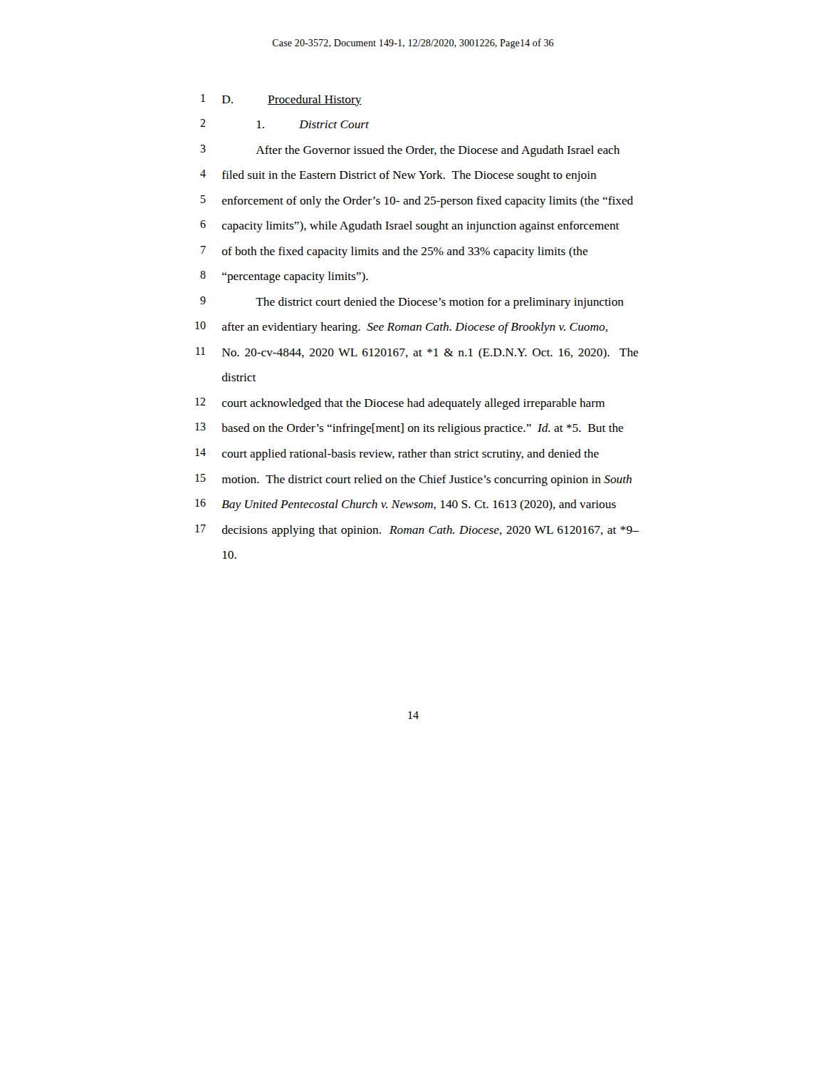Case 20-3572, Document 149-1, 12/28/2020, 3001226, Page14 of 36
D. Procedural History
1. District Court
After the Governor issued the Order, the Diocese and Agudath Israel each
filed suit in the Eastern District of New York. The Diocese sought to enjoin
enforcement of only the Order’s 10- and 25-person fixed capacity limits (the “fixed
capacity limits”), while Agudath Israel sought an injunction against enforcement
of both the fixed capacity limits and the 25% and 33% capacity limits (the
“percentage capacity limits”).
The district court denied the Diocese’s motion for a preliminary injunction
after an evidentiary hearing. See Roman Cath. Diocese of Brooklyn v. Cuomo,
No. 20-cv-4844, 2020 WL 6120167, at *1 & n.1 (E.D.N.Y. Oct. 16, 2020). The district
court acknowledged that the Diocese had adequately alleged irreparable harm
based on the Order’s “infringe[ment] on its religious practice.” Id. at *5. But the
court applied rational-basis review, rather than strict scrutiny, and denied the
motion. The district court relied on the Chief Justice’s concurring opinion in South
Bay United Pentecostal Church v. Newsom, 140 S. Ct. 1613 (2020), and various
decisions applying that opinion. Roman Cath. Diocese, 2020 WL 6120167, at *9–10.
14